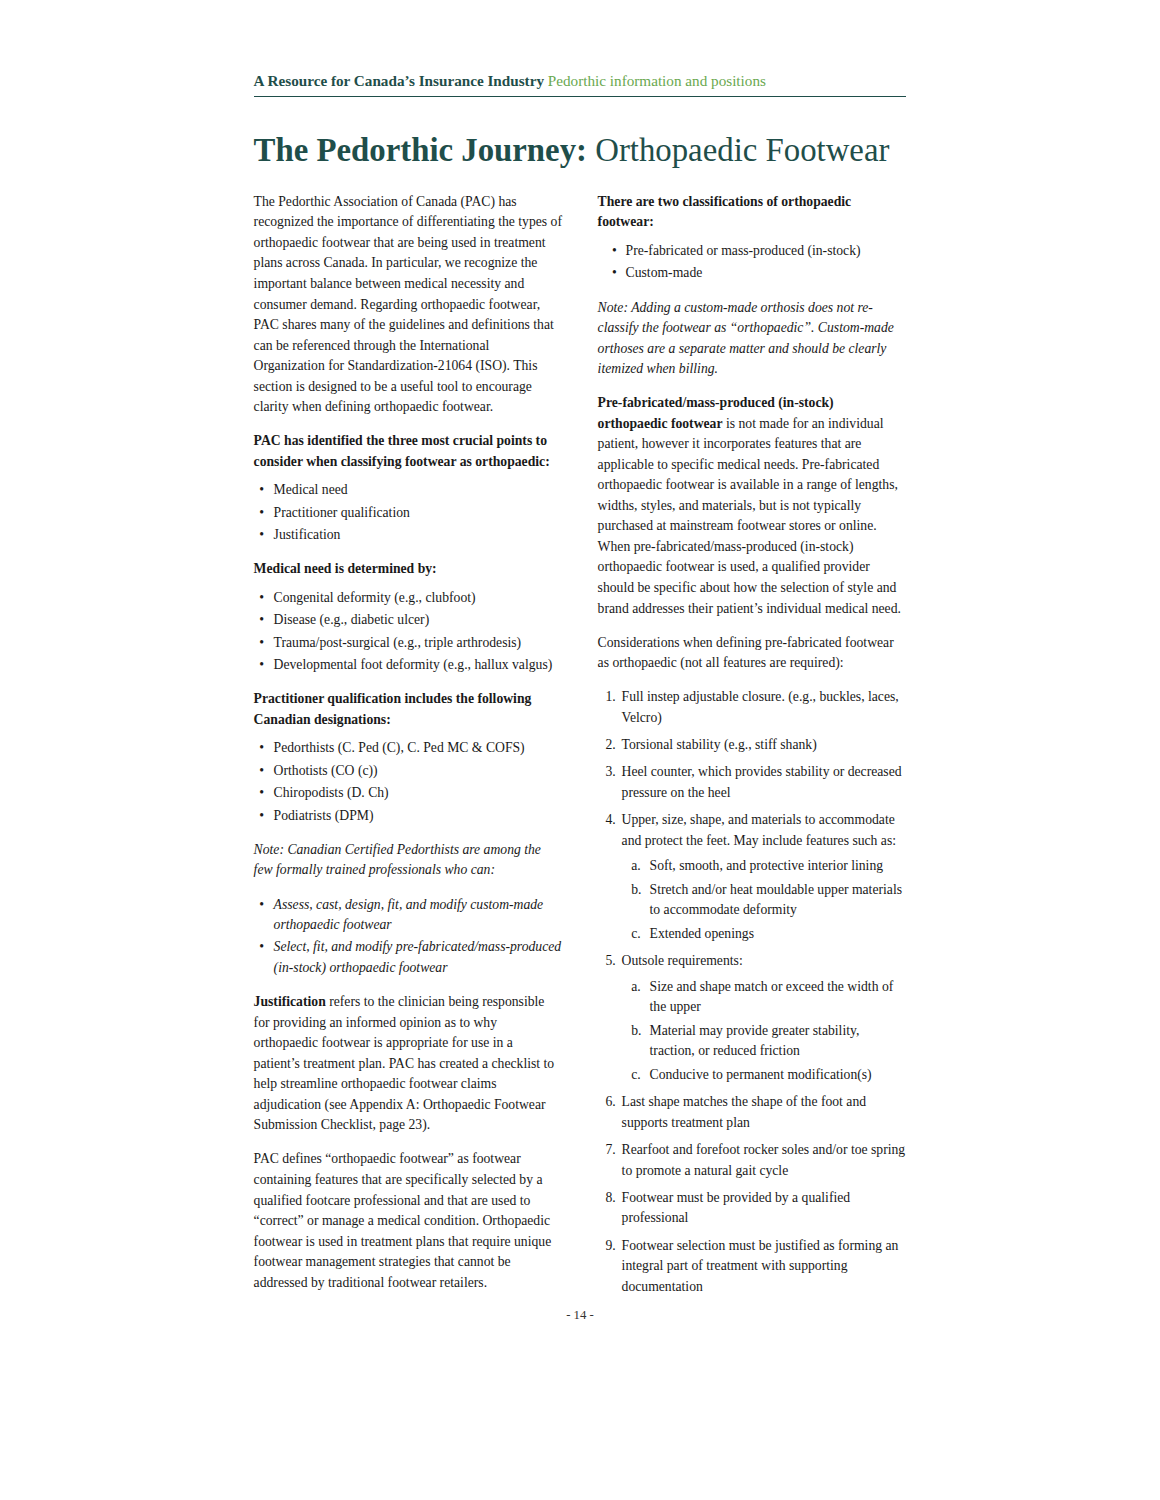A Resource for Canada’s Insurance Industry Pedorthic information and positions
The Pedorthic Journey: Orthopaedic Footwear
The Pedorthic Association of Canada (PAC) has recognized the importance of differentiating the types of orthopaedic footwear that are being used in treatment plans across Canada. In particular, we recognize the important balance between medical necessity and consumer demand. Regarding orthopaedic footwear, PAC shares many of the guidelines and definitions that can be referenced through the International Organization for Standardization-21064 (ISO). This section is designed to be a useful tool to encourage clarity when defining orthopaedic footwear.
PAC has identified the three most crucial points to consider when classifying footwear as orthopaedic:
Medical need
Practitioner qualification
Justification
Medical need is determined by:
Congenital deformity (e.g., clubfoot)
Disease (e.g., diabetic ulcer)
Trauma/post-surgical (e.g., triple arthrodesis)
Developmental foot deformity (e.g., hallux valgus)
Practitioner qualification includes the following Canadian designations:
Pedorthists (C. Ped (C), C. Ped MC & COFS)
Orthotists (CO (c))
Chiropodists (D. Ch)
Podiatrists (DPM)
Note: Canadian Certified Pedorthists are among the few formally trained professionals who can:
Assess, cast, design, fit, and modify custom-made orthopaedic footwear
Select, fit, and modify pre-fabricated/mass-produced (in-stock) orthopaedic footwear
Justification refers to the clinician being responsible for providing an informed opinion as to why orthopaedic footwear is appropriate for use in a patient’s treatment plan. PAC has created a checklist to help streamline orthopaedic footwear claims adjudication (see Appendix A: Orthopaedic Footwear Submission Checklist, page 23).
PAC defines “orthopaedic footwear” as footwear containing features that are specifically selected by a qualified footcare professional and that are used to “correct” or manage a medical condition. Orthopaedic footwear is used in treatment plans that require unique footwear management strategies that cannot be addressed by traditional footwear retailers.
There are two classifications of orthopaedic footwear:
Pre-fabricated or mass-produced (in-stock)
Custom-made
Note: Adding a custom-made orthosis does not re-classify the footwear as “orthopaedic”. Custom-made orthoses are a separate matter and should be clearly itemized when billing.
Pre-fabricated/mass-produced (in-stock) orthopaedic footwear is not made for an individual patient, however it incorporates features that are applicable to specific medical needs. Pre-fabricated orthopaedic footwear is available in a range of lengths, widths, styles, and materials, but is not typically purchased at mainstream footwear stores or online. When pre-fabricated/mass-produced (in-stock) orthopaedic footwear is used, a qualified provider should be specific about how the selection of style and brand addresses their patient’s individual medical need.
Considerations when defining pre-fabricated footwear as orthopaedic (not all features are required):
Full instep adjustable closure. (e.g., buckles, laces, Velcro)
Torsional stability (e.g., stiff shank)
Heel counter, which provides stability or decreased pressure on the heel
Upper, size, shape, and materials to accommodate and protect the feet. May include features such as:
a. Soft, smooth, and protective interior lining
b. Stretch and/or heat mouldable upper materials to accommodate deformity
c. Extended openings
Outsole requirements:
a. Size and shape match or exceed the width of the upper
b. Material may provide greater stability, traction, or reduced friction
c. Conducive to permanent modification(s)
Last shape matches the shape of the foot and supports treatment plan
Rearfoot and forefoot rocker soles and/or toe spring to promote a natural gait cycle
Footwear must be provided by a qualified professional
Footwear selection must be justified as forming an integral part of treatment with supporting documentation
- 14 -